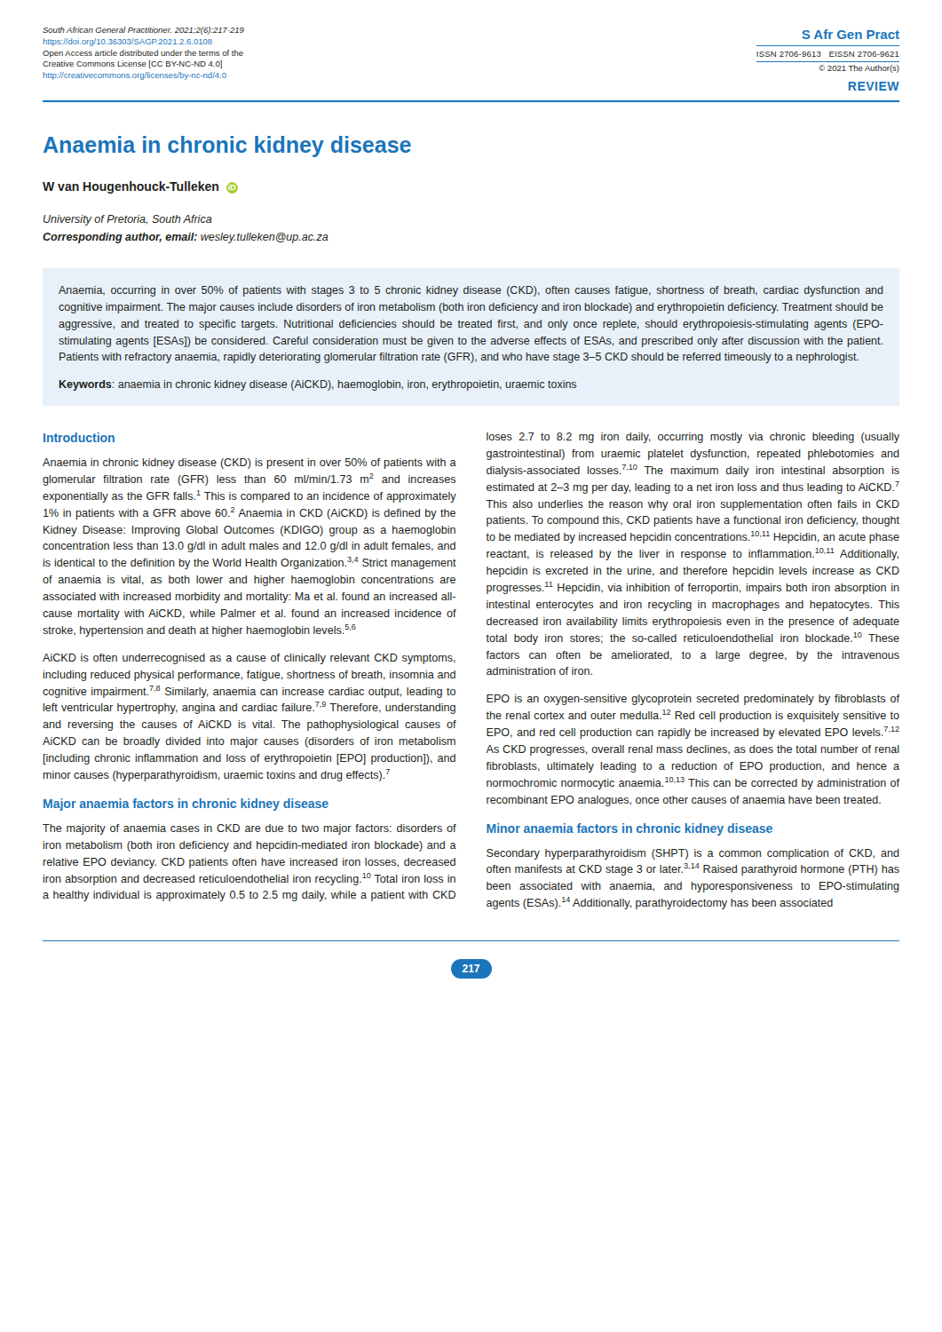South African General Practitioner. 2021;2(6):217-219
https://doi.org/10.36303/SAGP.2021.2.6.0108
Open Access article distributed under the terms of the
Creative Commons License [CC BY-NC-ND 4.0]
http://creativecommons.org/licenses/by-nc-nd/4.0
S Afr Gen Pract
ISSN 2706-9613 EISSN 2706-9621
© 2021 The Author(s)
REVIEW
Anaemia in chronic kidney disease
W van Hougenhouck-Tulleken iD
University of Pretoria, South Africa
Corresponding author, email: wesley.tulleken@up.ac.za
Anaemia, occurring in over 50% of patients with stages 3 to 5 chronic kidney disease (CKD), often causes fatigue, shortness of breath, cardiac dysfunction and cognitive impairment. The major causes include disorders of iron metabolism (both iron deficiency and iron blockade) and erythropoietin deficiency. Treatment should be aggressive, and treated to specific targets. Nutritional deficiencies should be treated first, and only once replete, should erythropoiesis-stimulating agents (EPO-stimulating agents [ESAs]) be considered. Careful consideration must be given to the adverse effects of ESAs, and prescribed only after discussion with the patient. Patients with refractory anaemia, rapidly deteriorating glomerular filtration rate (GFR), and who have stage 3–5 CKD should be referred timeously to a nephrologist.
Keywords: anaemia in chronic kidney disease (AiCKD), haemoglobin, iron, erythropoietin, uraemic toxins
Introduction
Anaemia in chronic kidney disease (CKD) is present in over 50% of patients with a glomerular filtration rate (GFR) less than 60 ml/min/1.73 m2 and increases exponentially as the GFR falls.1 This is compared to an incidence of approximately 1% in patients with a GFR above 60.2 Anaemia in CKD (AiCKD) is defined by the Kidney Disease: Improving Global Outcomes (KDIGO) group as a haemoglobin concentration less than 13.0 g/dl in adult males and 12.0 g/dl in adult females, and is identical to the definition by the World Health Organization.3,4 Strict management of anaemia is vital, as both lower and higher haemoglobin concentrations are associated with increased morbidity and mortality: Ma et al. found an increased all-cause mortality with AiCKD, while Palmer et al. found an increased incidence of stroke, hypertension and death at higher haemoglobin levels.5,6
AiCKD is often underrecognised as a cause of clinically relevant CKD symptoms, including reduced physical performance, fatigue, shortness of breath, insomnia and cognitive impairment.7,8 Similarly, anaemia can increase cardiac output, leading to left ventricular hypertrophy, angina and cardiac failure.7,9 Therefore, understanding and reversing the causes of AiCKD is vital. The pathophysiological causes of AiCKD can be broadly divided into major causes (disorders of iron metabolism [including chronic inflammation and loss of erythropoietin [EPO] production]), and minor causes (hyperparathyroidism, uraemic toxins and drug effects).7
Major anaemia factors in chronic kidney disease
The majority of anaemia cases in CKD are due to two major factors: disorders of iron metabolism (both iron deficiency and hepcidin-mediated iron blockade) and a relative EPO deviancy. CKD patients often have increased iron losses, decreased iron absorption and decreased reticuloendothelial iron recycling.10 Total iron loss in a healthy individual is approximately 0.5 to 2.5 mg daily, while a patient with CKD loses 2.7 to 8.2 mg iron daily, occurring mostly via chronic bleeding (usually gastrointestinal) from uraemic platelet dysfunction, repeated phlebotomies and dialysis-associated losses.7,10 The maximum daily iron intestinal absorption is estimated at 2–3 mg per day, leading to a net iron loss and thus leading to AiCKD.7 This also underlies the reason why oral iron supplementation often fails in CKD patients. To compound this, CKD patients have a functional iron deficiency, thought to be mediated by increased hepcidin concentrations.10,11 Hepcidin, an acute phase reactant, is released by the liver in response to inflammation.10,11 Additionally, hepcidin is excreted in the urine, and therefore hepcidin levels increase as CKD progresses.11 Hepcidin, via inhibition of ferroportin, impairs both iron absorption in intestinal enterocytes and iron recycling in macrophages and hepatocytes. This decreased iron availability limits erythropoiesis even in the presence of adequate total body iron stores; the so-called reticuloendothelial iron blockade.10 These factors can often be ameliorated, to a large degree, by the intravenous administration of iron.
EPO is an oxygen-sensitive glycoprotein secreted predominately by fibroblasts of the renal cortex and outer medulla.12 Red cell production is exquisitely sensitive to EPO, and red cell production can rapidly be increased by elevated EPO levels.7,12 As CKD progresses, overall renal mass declines, as does the total number of renal fibroblasts, ultimately leading to a reduction of EPO production, and hence a normochromic normocytic anaemia.10,13 This can be corrected by administration of recombinant EPO analogues, once other causes of anaemia have been treated.
Minor anaemia factors in chronic kidney disease
Secondary hyperparathyroidism (SHPT) is a common complication of CKD, and often manifests at CKD stage 3 or later.3,14 Raised parathyroid hormone (PTH) has been associated with anaemia, and hyporesponsiveness to EPO-stimulating agents (ESAs).14 Additionally, parathyroidectomy has been associated
217